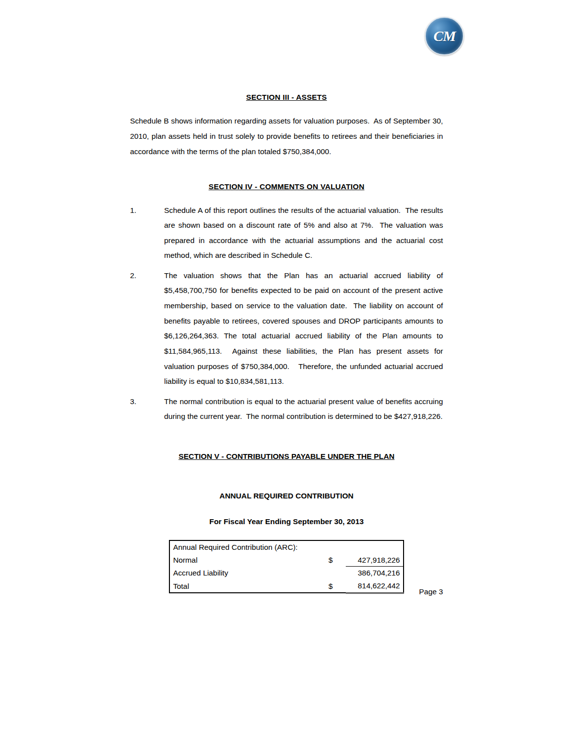SECTION III - ASSETS
Schedule B shows information regarding assets for valuation purposes. As of September 30, 2010, plan assets held in trust solely to provide benefits to retirees and their beneficiaries in accordance with the terms of the plan totaled $750,384,000.
SECTION IV - COMMENTS ON VALUATION
1. Schedule A of this report outlines the results of the actuarial valuation. The results are shown based on a discount rate of 5% and also at 7%. The valuation was prepared in accordance with the actuarial assumptions and the actuarial cost method, which are described in Schedule C.
2. The valuation shows that the Plan has an actuarial accrued liability of $5,458,700,750 for benefits expected to be paid on account of the present active membership, based on service to the valuation date. The liability on account of benefits payable to retirees, covered spouses and DROP participants amounts to $6,126,264,363. The total actuarial accrued liability of the Plan amounts to $11,584,965,113. Against these liabilities, the Plan has present assets for valuation purposes of $750,384,000. Therefore, the unfunded actuarial accrued liability is equal to $10,834,581,113.
3. The normal contribution is equal to the actuarial present value of benefits accruing during the current year. The normal contribution is determined to be $427,918,226.
SECTION V - CONTRIBUTIONS PAYABLE UNDER THE PLAN
ANNUAL REQUIRED CONTRIBUTION
For Fiscal Year Ending September 30, 2013
| Annual Required Contribution (ARC): | | |
| Normal | $ | 427,918,226 |
| Accrued Liability | | 386,704,216 |
| Total | $ | 814,622,442 |
Page 3